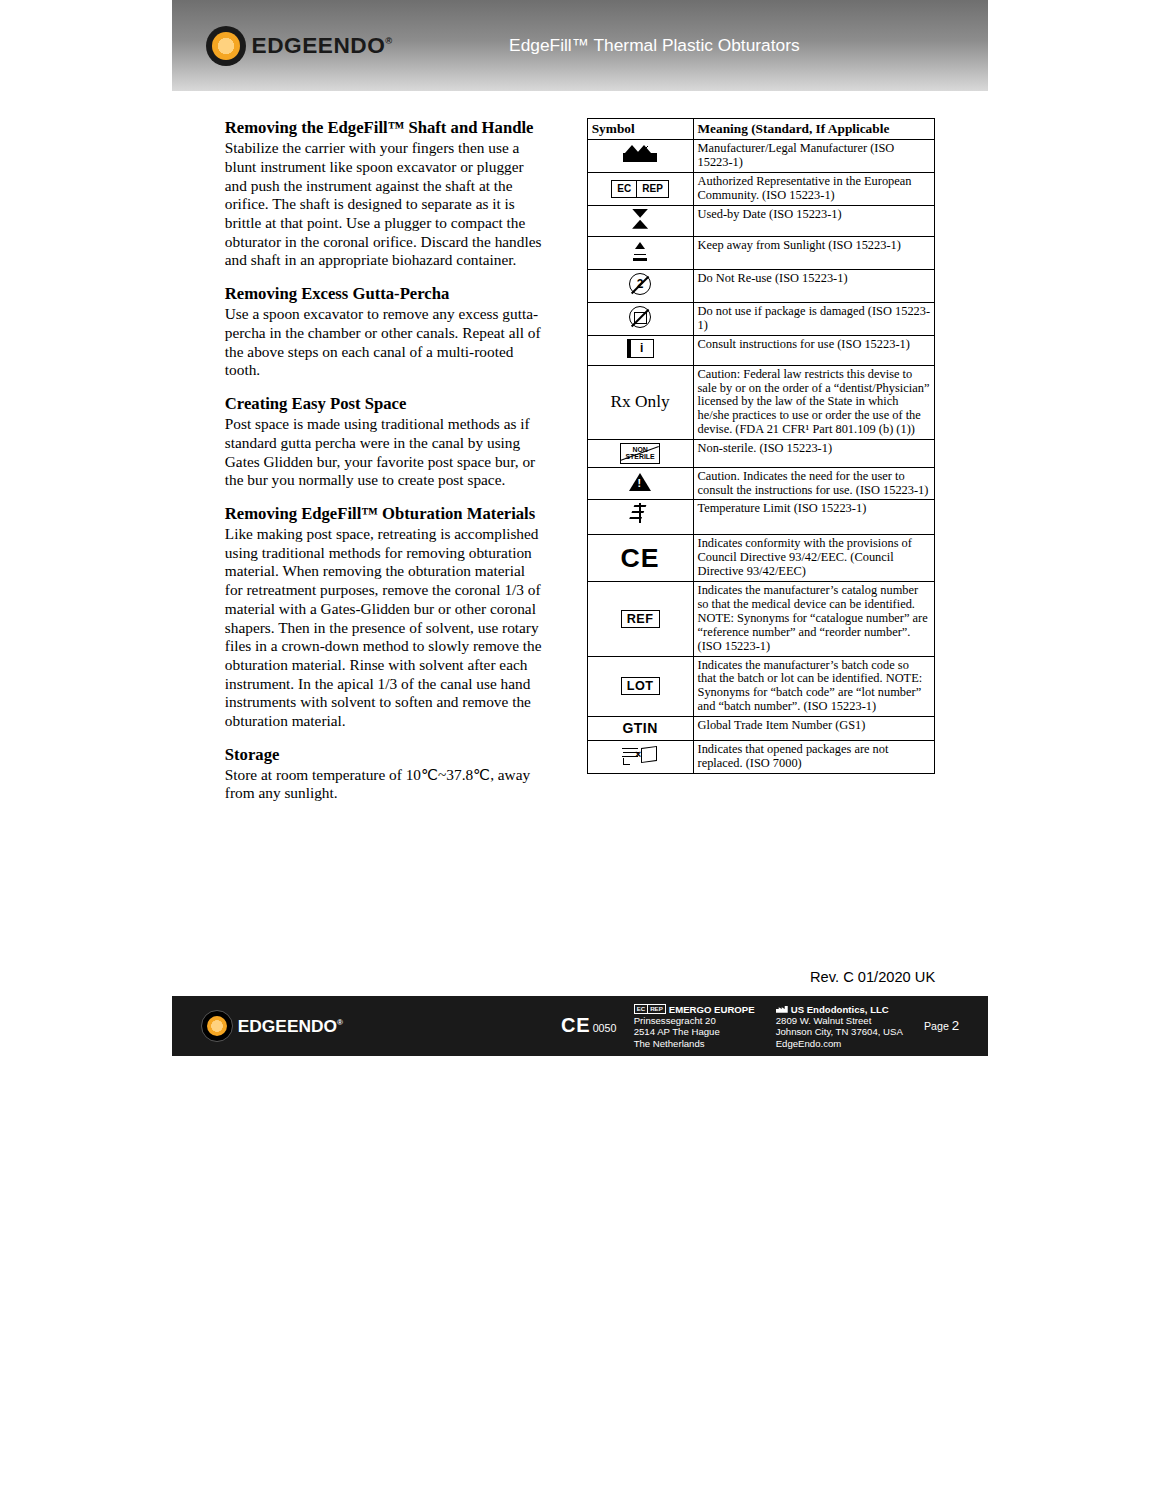EDGE ENDO®
EdgeFill™ Thermal Plastic Obturators
Removing the EdgeFill™ Shaft and Handle
Stabilize the carrier with your fingers then use a blunt instrument like spoon excavator or plugger and push the instrument against the shaft at the orifice. The shaft is designed to separate as it is brittle at that point. Use a plugger to compact the obturator in the coronal orifice. Discard the handles and shaft in an appropriate biohazard container.
Removing Excess Gutta-Percha
Use a spoon excavator to remove any excess gutta-percha in the chamber or other canals. Repeat all of the above steps on each canal of a multi-rooted tooth.
Creating Easy Post Space
Post space is made using traditional methods as if standard gutta percha were in the canal by using Gates Glidden bur, your favorite post space bur, or the bur you normally use to create post space.
Removing EdgeFill™ Obturation Materials
Like making post space, retreating is accomplished using traditional methods for removing obturation material. When removing the obturation material for retreatment purposes, remove the coronal 1/3 of material with a Gates-Glidden bur or other coronal shapers. Then in the presence of solvent, use rotary files in a crown-down method to slowly remove the obturation material. Rinse with solvent after each instrument. In the apical 1/3 of the canal use hand instruments with solvent to soften and remove the obturation material.
Storage
Store at room temperature of 10℃~37.8℃, away from any sunlight.
| Symbol | Meaning (Standard, If Applicable |
| --- | --- |
| | Manufacturer/Legal Manufacturer (ISO 15223-1) |
| EC REP | Authorized Representative in the European Community. (ISO 15223-1) |
| | Used-by Date (ISO 15223-1) |
| | Keep away from Sunlight (ISO 15223-1) |
| | Do Not Re-use (ISO 15223-1) |
| | Do not use if package is damaged (ISO 15223-1) |
| | Consult instructions for use (ISO 15223-1) |
| Rx Only | Caution: Federal law restricts this devise to sale by or on the order of a “dentist/Physician” licensed by the law of the State in which he/she practices to use or order the use of the devise. (FDA 21 CFR¹ Part 801.109 (b) (1)) |
| NON STERILE | Non-sterile. (ISO 15223-1) |
| | Caution. Indicates the need for the user to consult the instructions for use. (ISO 15223-1) |
| | Temperature Limit (ISO 15223-1) |
| CE | Indicates conformity with the provisions of Council Directive 93/42/EEC. (Council Directive 93/42/EEC) |
| REF | Indicates the manufacturer’s catalog number so that the medical device can be identified. NOTE: Synonyms for “catalogue number” are “reference number” and “reorder number”. (ISO 15223-1) |
| LOT | Indicates the manufacturer’s batch code so that the batch or lot can be identified. NOTE: Synonyms for “batch code” are “lot number” and “batch number”. (ISO 15223-1) |
| GTIN | Global Trade Item Number (GS1) |
| × | Indicates that opened packages are not replaced. (ISO 7000) |
Rev. C 01/2020 UK
EDGEENDO®
CE 0050
EC REP EMERGO EUROPE
Prinsessegracht 20
2514 AP The Hague
The Netherlands
US Endodontics, LLC
2809 W. Walnut Street
Johnson City, TN 37604, USA
EdgeEndo.com
Page 2